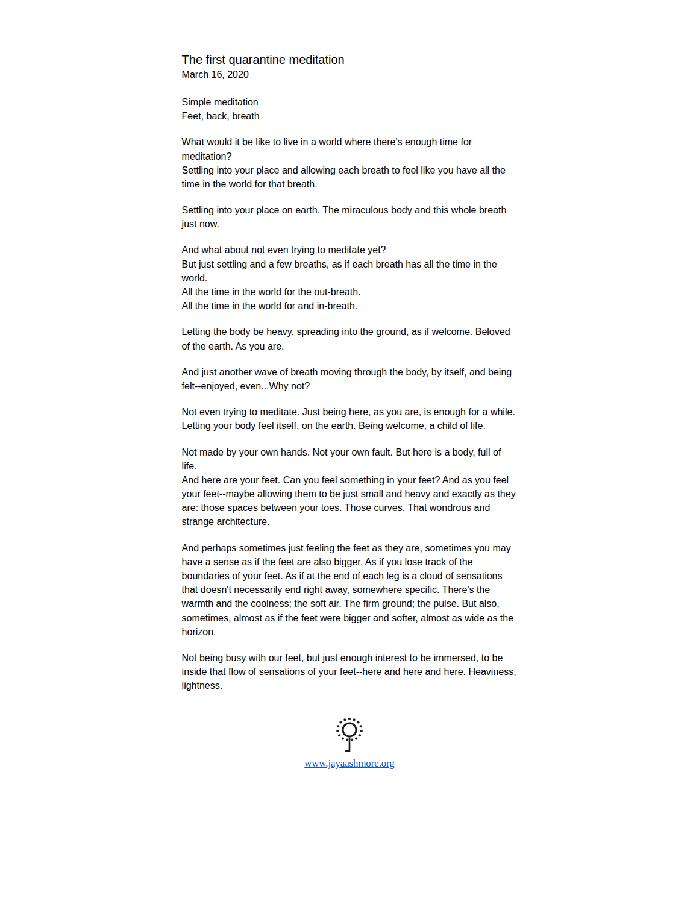The first quarantine meditation
March 16, 2020
Simple meditation
Feet, back, breath
What would it be like to live in a world where there's enough time for meditation?
Settling into your place and allowing each breath to feel like you have all the time in the world for that breath.
Settling into your place on earth. The miraculous body and this whole breath just now.
And what about not even trying to meditate yet?
But just settling and a few breaths, as if each breath has all the time in the world.
All the time in the world for the out-breath.
All the time in the world for and in-breath.
Letting the body be heavy, spreading into the ground, as if welcome. Beloved of the earth. As you are.
And just another wave of breath moving through the body, by itself, and being felt--enjoyed, even...Why not?
Not even trying to meditate. Just being here, as you are, is enough for a while.
Letting your body feel itself, on the earth. Being welcome, a child of life.
Not made by your own hands. Not your own fault. But here is a body, full of life.
And here are your feet. Can you feel something in your feet? And as you feel your feet--maybe allowing them to be just small and heavy and exactly as they are: those spaces between your toes. Those curves. That wondrous and strange architecture.
And perhaps sometimes just feeling the feet as they are, sometimes you may have a sense as if the feet are also bigger. As if you lose track of the boundaries of your feet. As if at the end of each leg is a cloud of sensations that doesn't necessarily end right away, somewhere specific. There's the warmth and the coolness; the soft air. The firm ground; the pulse. But also, sometimes, almost as if the feet were bigger and softer, almost as wide as the horizon.
Not being busy with our feet, but just enough interest to be immersed, to be inside that flow of sensations of your feet--here and here and here. Heaviness, lightness.
www.jayaashmore.org